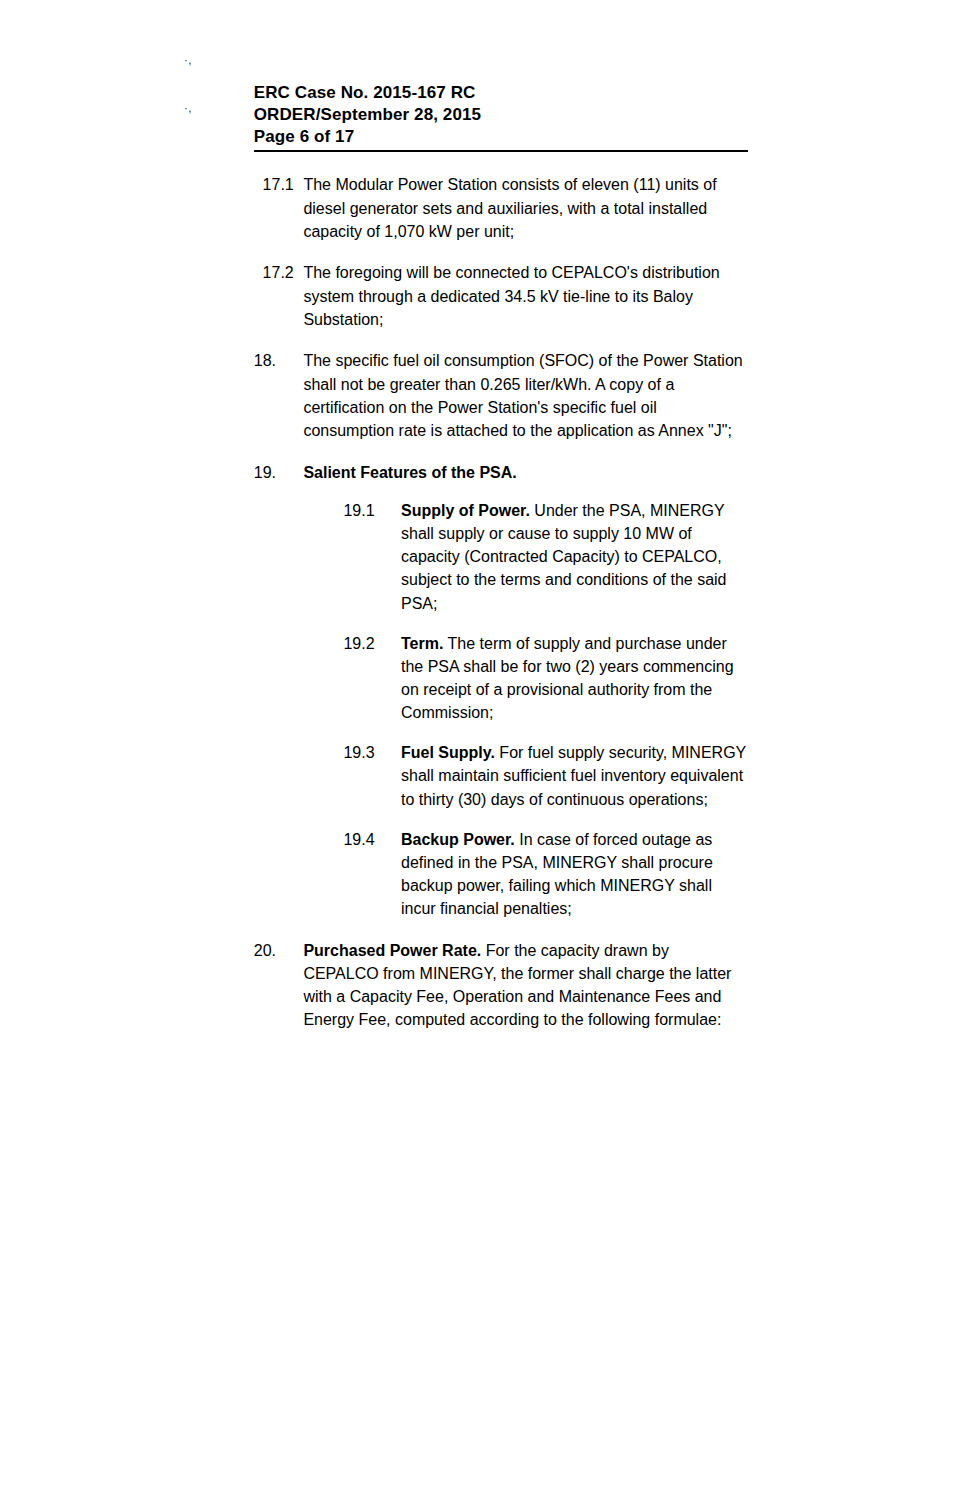·, ·,
ERC Case No. 2015-167 RC
ORDER/September 28, 2015
Page 6 of 17
17.1
The Modular Power Station consists of eleven (11) units of diesel generator sets and auxiliaries, with a total installed capacity of 1,070 kW per unit;
17.2
The foregoing will be connected to CEPALCO's distribution system through a dedicated 34.5 kV tie-line to its Baloy Substation;
18.
The specific fuel oil consumption (SFOC) of the Power Station shall not be greater than 0.265 liter/kWh. A copy of a certification on the Power Station's specific fuel oil consumption rate is attached to the application as Annex "J";
19.
Salient Features of the PSA.
19.1
Supply of Power. Under the PSA, MINERGY shall supply or cause to supply 10 MW of capacity (Contracted Capacity) to CEPALCO, subject to the terms and conditions of the said PSA;
19.2
Term. The term of supply and purchase under the PSA shall be for two (2) years commencing on receipt of a provisional authority from the Commission;
19.3
Fuel Supply. For fuel supply security, MINERGY shall maintain sufficient fuel inventory equivalent to thirty (30) days of continuous operations;
19.4
Backup Power. In case of forced outage as defined in the PSA, MINERGY shall procure backup power, failing which MINERGY shall incur financial penalties;
20.
Purchased Power Rate. For the capacity drawn by CEPALCO from MINERGY, the former shall charge the latter with a Capacity Fee, Operation and Maintenance Fees and Energy Fee, computed according to the following formulae: